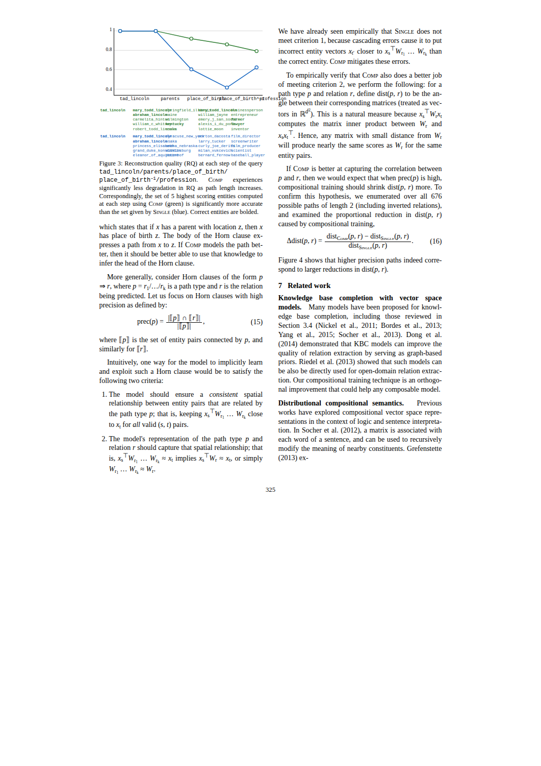1 0.8 0.6 0.4
tad_lincoln parents place_of_birth place_of_birth^-1 profession
| tad_lincoln | mary_todd_lincoln abraham_lincoln carmelita_hinton william_c_whitney robert_todd_lincoln | springfield_illinois maine wilmington kentucky osaka | mary_todd_lincoln william_jayne emery_j_san_souci alexis_i_du_pont lottie_moon | businessperson entrepreneur farmer lawyer inventor |
| tad_lincoln | mary_todd_lincoln abraham_lincoln princess_elisabeth grand_duke_konstantin eleanor_of_aquitaine | syracuse_new_york osaka omaha_nebraska wilkinsburg peterhof | morton_dacosta larry_tucker curly_joe_derita milan_vukcevich bernard_fernow | film_director screenwriter film_producer scientist baseball_player |
Figure 3: Reconstruction quality (RQ) at each step of the query tad_lincoln/parents/place_of_birth/ place_of_birth−1/profession. Comp experiences significantly less degradation in RQ as path length increases. Correspondingly, the set of 5 highest scoring entities computed at each step using Comp (green) is significantly more accurate than the set given by Single (blue). Correct entities are bolded.
which states that if x has a parent with location z, then x has place of birth z. The body of the Horn clause expresses a path from x to z. If Comp models the path better, then it should be better able to use that knowledge to infer the head of the Horn clause.
More generally, consider Horn clauses of the form p ⇒ r, where p = r 1/…/rk is a path type and r is the relation being predicted. Let us focus on Horn clauses with high precision as defined by:
prec(p) = |⟦p⟧ ∩ ⟦r⟧| |⟦p⟧| ,
(15)
where ⟦p⟧ is the set of entity pairs connected by p, and similarly for ⟦r⟧.
Intuitively, one way for the model to implicitly learn and exploit such a Horn clause would be to satisfy the following two criteria:
The model should ensure a consistent spatial relationship between entity pairs that are related by the path type p; that is, keeping xs⊤Wr1 … Wrk close to xt for all valid (s, t) pairs.
The model's representation of the path type p and relation r should capture that spatial relationship; that is, xs⊤Wr1 … Wrk ≈ xt implies xs⊤Wr ≈ xt, or simply Wr1 … Wrk ≈ Wr.
We have already seen empirically that Single does not meet criterion 1, because cascading errors cause it to put incorrect entity vectors xt′ closer to xs⊤Wr1 … Wrk than the correct entity. Comp mitigates these errors.
To empirically verify that Comp also does a better job of meeting criterion 2, we perform the following: for a path type p and relation r, define dist(p, r) to be the angle between their corresponding matrices (treated as vectors in ℝd 2). This is a natural measure because xs⊤Wrxt computes the matrix inner product between Wr and xsxt⊤. Hence, any matrix with small distance from Wr will produce nearly the same scores as Wr for the same entity pairs.
If Comp is better at capturing the correlation between p and r, then we would expect that when prec(p) is high, compositional training should shrink dist(p, r) more. To confirm this hypothesis, we enumerated over all 676 possible paths of length 2 (including inverted relations), and examined the proportional reduction in dist(p, r) caused by compositional training,
Δdist(p, r) = distComp(p, r) − distSingle(p, r) distSingle(p, r) .
(16)
Figure 4 shows that higher precision paths indeed correspond to larger reductions in dist(p, r).
7 Related work
Knowledge base completion with vector space models. Many models have been proposed for knowledge base completion, including those reviewed in Section 3.4 (Nickel et al., 2011; Bordes et al., 2013; Yang et al., 2015; Socher et al., 2013). Dong et al. (2014) demonstrated that KBC models can improve the quality of relation extraction by serving as graph-based priors. Riedel et al. (2013) showed that such models can be also be directly used for open-domain relation extraction. Our compositional training technique is an orthogonal improvement that could help any composable model.
Distributional compositional semantics. Previous works have explored compositional vector space representations in the context of logic and sentence interpretation. In Socher et al. (2012), a matrix is associated with each word of a sentence, and can be used to recursively modify the meaning of nearby constituents. Grefenstette (2013) ex-
325